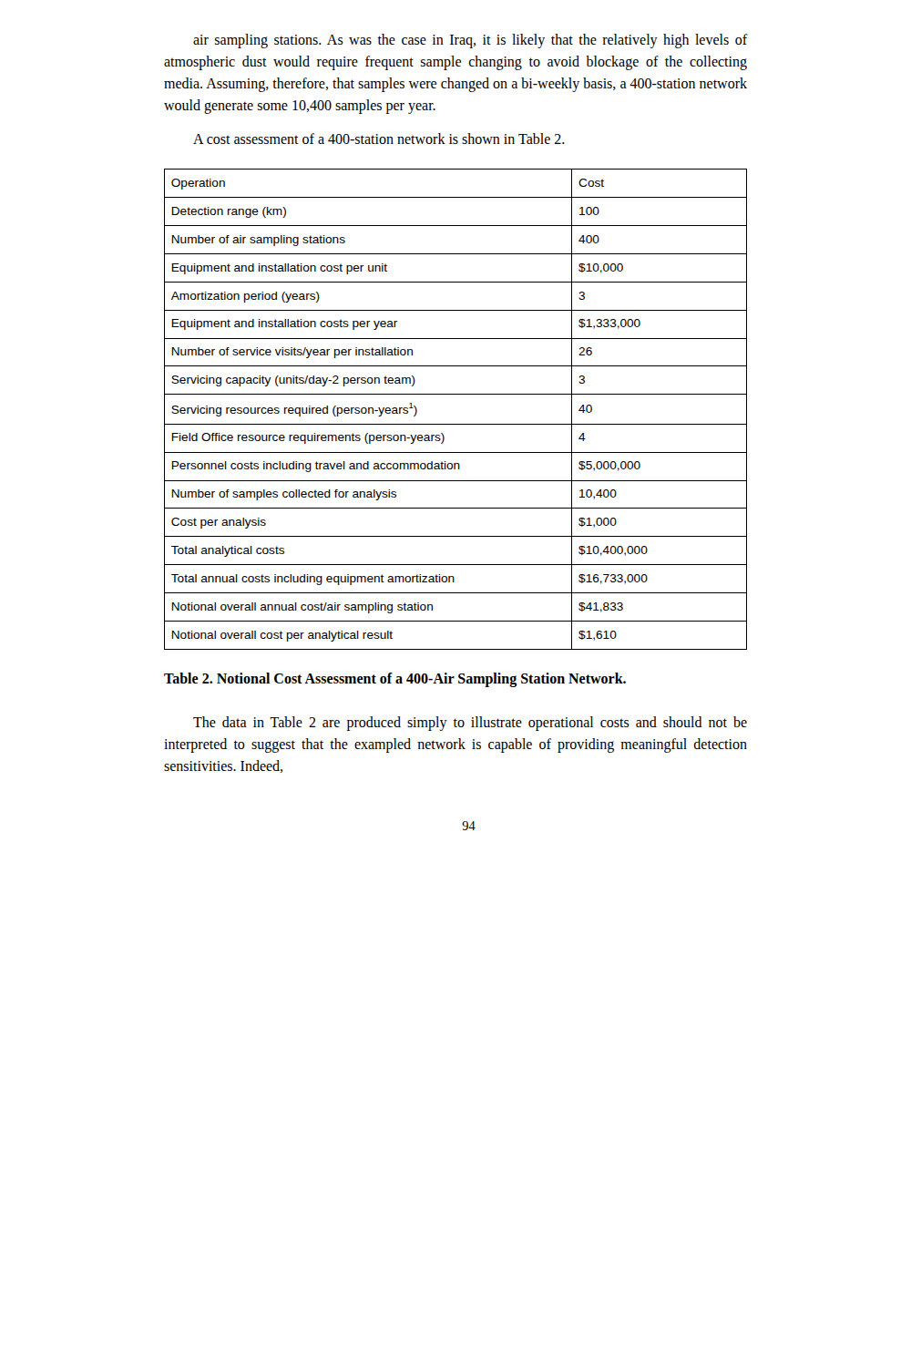air sampling stations. As was the case in Iraq, it is likely that the relatively high levels of atmospheric dust would require frequent sample changing to avoid blockage of the collecting media. Assuming, therefore, that samples were changed on a bi-weekly basis, a 400-station network would generate some 10,400 samples per year.
A cost assessment of a 400-station network is shown in Table 2.
| Operation | Cost |
| Detection range (km) | 100 |
| Number of air sampling stations | 400 |
| Equipment and installation cost per unit | $10,000 |
| Amortization period (years) | 3 |
| Equipment and installation costs per year | $1,333,000 |
| Number of service visits/year per installation | 26 |
| Servicing capacity (units/day-2 person team) | 3 |
| Servicing resources required (person-years 1 ) | 40 |
| Field Office resource requirements (person-years) | 4 |
| Personnel costs including travel and accommodation | $5,000,000 |
| Number of samples collected for analysis | 10,400 |
| Cost per analysis | $1,000 |
| Total analytical costs | $10,400,000 |
| Total annual costs including equipment amortization | $16,733,000 |
| Notional overall annual cost/air sampling station | $41,833 |
| Notional overall cost per analytical result | $1,610 |
Table 2. Notional Cost Assessment of a 400-Air Sampling Station Network.
The data in Table 2 are produced simply to illustrate operational costs and should not be interpreted to suggest that the exampled network is capable of providing meaningful detection sensitivities. Indeed,
94